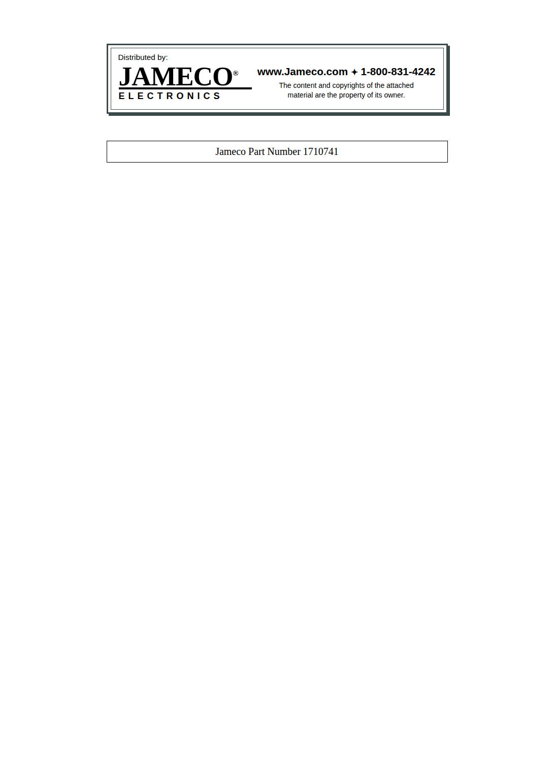Distributed by:
| JAMECO ® ELECTRONICS | www.Jameco.com ✦ 1-800-831-4242 The content and copyrights of the attached material are the property of its owner. |
Jameco Part Number 1710741